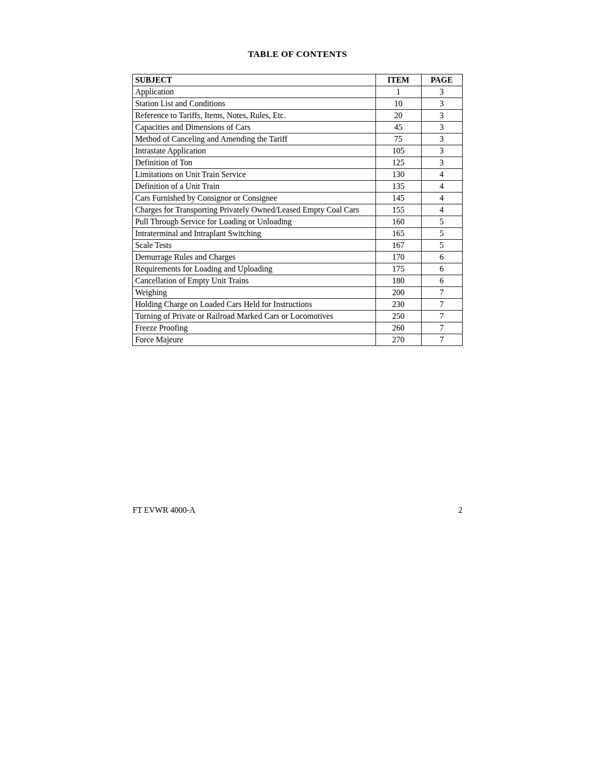TABLE OF CONTENTS
| SUBJECT | ITEM | PAGE |
| --- | --- | --- |
| Application | 1 | 3 |
| Station List and Conditions | 10 | 3 |
| Reference to Tariffs, Items, Notes, Rules, Etc. | 20 | 3 |
| Capacities and Dimensions of Cars | 45 | 3 |
| Method of Canceling and Amending the Tariff | 75 | 3 |
| Intrastate Application | 105 | 3 |
| Definition of Ton | 125 | 3 |
| Limitations on Unit Train Service | 130 | 4 |
| Definition of a Unit Train | 135 | 4 |
| Cars Furnished by Consignor or Consignee | 145 | 4 |
| Charges for Transporting Privately Owned/Leased Empty Coal Cars | 155 | 4 |
| Pull Through Service for Loading or Unloading | 160 | 5 |
| Intraterminal and Intraplant Switching | 165 | 5 |
| Scale Tests | 167 | 5 |
| Demurrage Rules and Charges | 170 | 6 |
| Requirements for Loading and Uploading | 175 | 6 |
| Cancellation of Empty Unit Trains | 180 | 6 |
| Weighing | 200 | 7 |
| Holding Charge on Loaded Cars Held for Instructions | 230 | 7 |
| Turning of Private or Railroad Marked Cars or Locomotives | 250 | 7 |
| Freeze Proofing | 260 | 7 |
| Force Majeure | 270 | 7 |
FT EVWR 4000-A 2